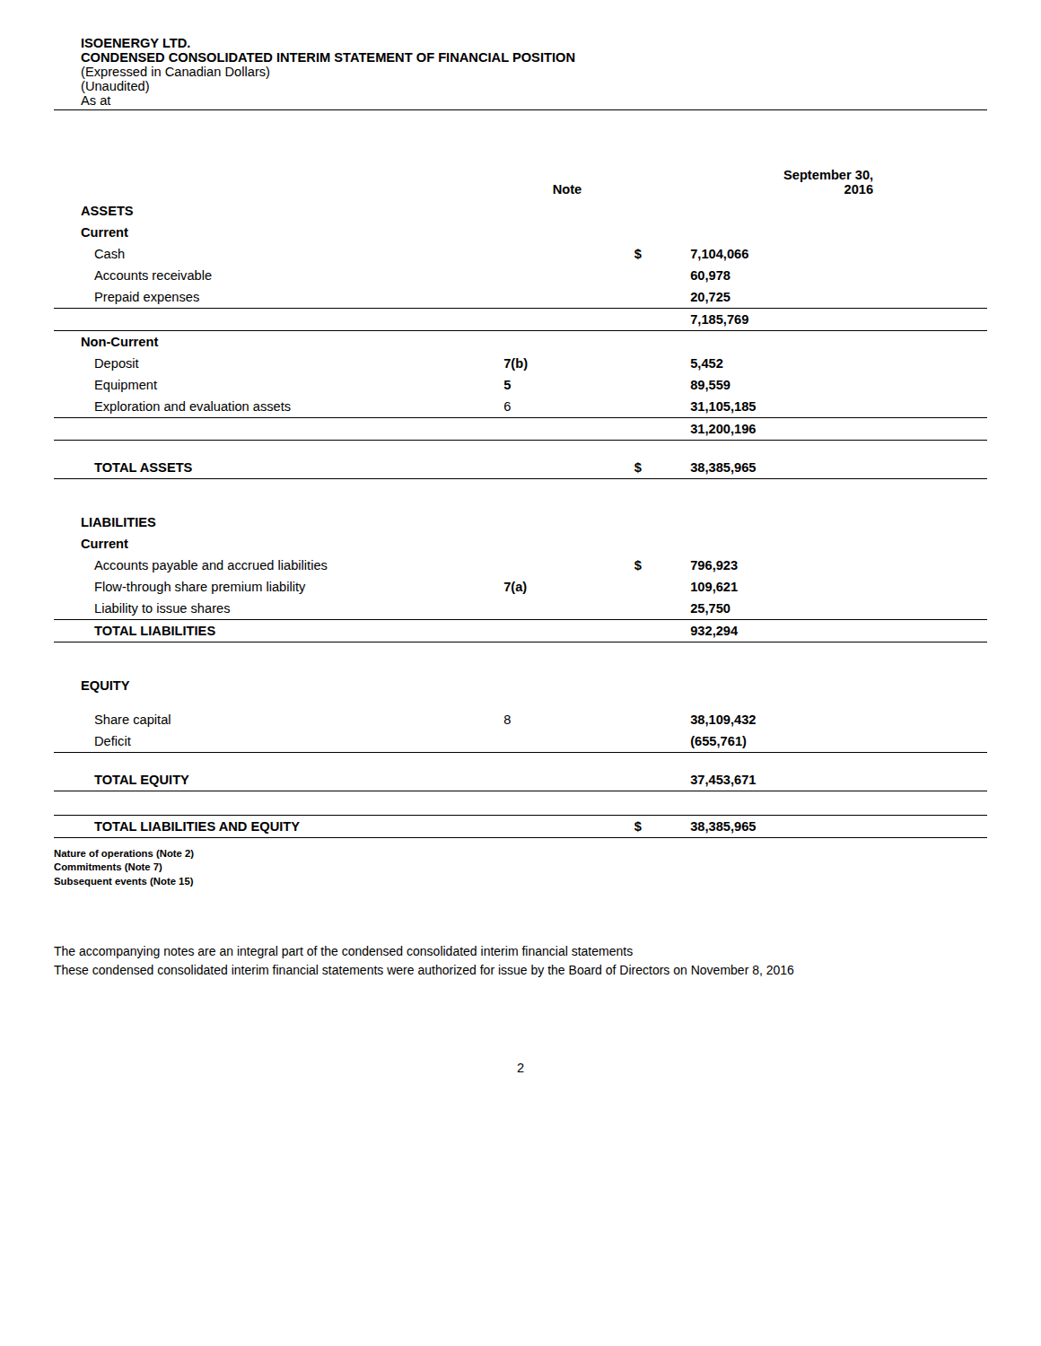ISOENERGY LTD.
CONDENSED CONSOLIDATED INTERIM STATEMENT OF FINANCIAL POSITION
(Expressed in Canadian Dollars)
(Unaudited)
As at
| | Note | | September 30, 2016 | |
| ASSETS | | | | |
| Current | | | | |
| Cash | | $ | 7,104,066 | |
| Accounts receivable | | | 60,978 | |
| Prepaid expenses | | | 20,725 | |
| | | | 7,185,769 | |
| Non-Current | | | | |
| Deposit | 7(b) | | 5,452 | |
| Equipment | 5 | | 89,559 | |
| Exploration and evaluation assets | 6 | | 31,105,185 | |
| | | | 31,200,196 | |
| TOTAL ASSETS | | $ | 38,385,965 | |
| LIABILITIES | | | | |
| Current | | | | |
| Accounts payable and accrued liabilities | | $ | 796,923 | |
| Flow-through share premium liability | 7(a) | | 109,621 | |
| Liability to issue shares | | | 25,750 | |
| TOTAL LIABILITIES | | | 932,294 | |
| EQUITY | | | | |
| Share capital | 8 | | 38,109,432 | |
| Deficit | | | (655,761) | |
| TOTAL EQUITY | | | 37,453,671 | |
| TOTAL LIABILITIES AND EQUITY | | $ | 38,385,965 | |
Nature of operations (Note 2)
Commitments (Note 7)
Subsequent events (Note 15)
The accompanying notes are an integral part of the condensed consolidated interim financial statements
These condensed consolidated interim financial statements were authorized for issue by the Board of Directors on November 8, 2016
2